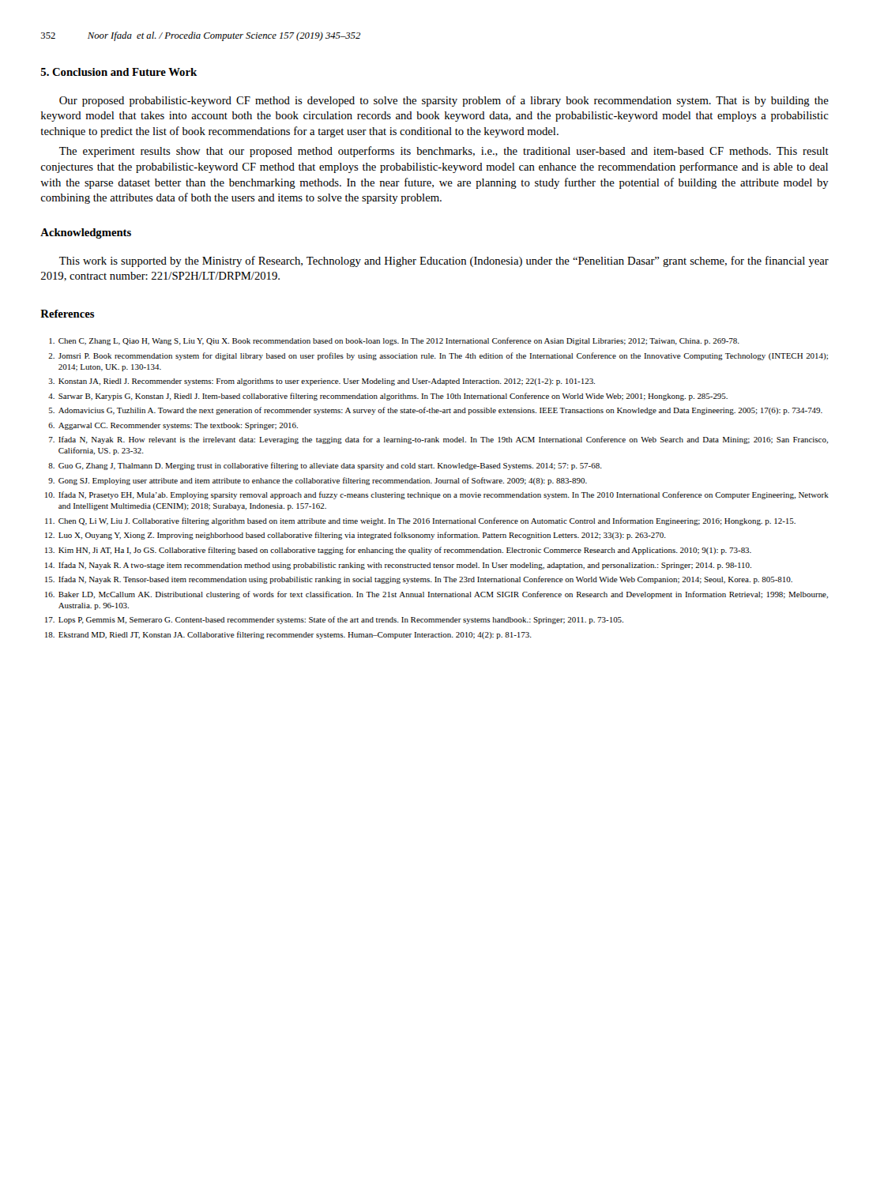352 Noor Ifada et al. / Procedia Computer Science 157 (2019) 345–352
5. Conclusion and Future Work
Our proposed probabilistic-keyword CF method is developed to solve the sparsity problem of a library book recommendation system. That is by building the keyword model that takes into account both the book circulation records and book keyword data, and the probabilistic-keyword model that employs a probabilistic technique to predict the list of book recommendations for a target user that is conditional to the keyword model.
The experiment results show that our proposed method outperforms its benchmarks, i.e., the traditional user-based and item-based CF methods. This result conjectures that the probabilistic-keyword CF method that employs the probabilistic-keyword model can enhance the recommendation performance and is able to deal with the sparse dataset better than the benchmarking methods. In the near future, we are planning to study further the potential of building the attribute model by combining the attributes data of both the users and items to solve the sparsity problem.
Acknowledgments
This work is supported by the Ministry of Research, Technology and Higher Education (Indonesia) under the “Penelitian Dasar” grant scheme, for the financial year 2019, contract number: 221/SP2H/LT/DRPM/2019.
References
Chen C, Zhang L, Qiao H, Wang S, Liu Y, Qiu X. Book recommendation based on book-loan logs. In The 2012 International Conference on Asian Digital Libraries; 2012; Taiwan, China. p. 269-78.
Jomsri P. Book recommendation system for digital library based on user profiles by using association rule. In The 4th edition of the International Conference on the Innovative Computing Technology (INTECH 2014); 2014; Luton, UK. p. 130-134.
Konstan JA, Riedl J. Recommender systems: From algorithms to user experience. User Modeling and User-Adapted Interaction. 2012; 22(1-2): p. 101-123.
Sarwar B, Karypis G, Konstan J, Riedl J. Item-based collaborative filtering recommendation algorithms. In The 10th International Conference on World Wide Web; 2001; Hongkong. p. 285-295.
Adomavicius G, Tuzhilin A. Toward the next generation of recommender systems: A survey of the state-of-the-art and possible extensions. IEEE Transactions on Knowledge and Data Engineering. 2005; 17(6): p. 734-749.
Aggarwal CC. Recommender systems: The textbook: Springer; 2016.
Ifada N, Nayak R. How relevant is the irrelevant data: Leveraging the tagging data for a learning-to-rank model. In The 19th ACM International Conference on Web Search and Data Mining; 2016; San Francisco, California, US. p. 23-32.
Guo G, Zhang J, Thalmann D. Merging trust in collaborative filtering to alleviate data sparsity and cold start. Knowledge-Based Systems. 2014; 57: p. 57-68.
Gong SJ. Employing user attribute and item attribute to enhance the collaborative filtering recommendation. Journal of Software. 2009; 4(8): p. 883-890.
Ifada N, Prasetyo EH, Mula’ab. Employing sparsity removal approach and fuzzy c-means clustering technique on a movie recommendation system. In The 2010 International Conference on Computer Engineering, Network and Intelligent Multimedia (CENIM); 2018; Surabaya, Indonesia. p. 157-162.
Chen Q, Li W, Liu J. Collaborative filtering algorithm based on item attribute and time weight. In The 2016 International Conference on Automatic Control and Information Engineering; 2016; Hongkong. p. 12-15.
Luo X, Ouyang Y, Xiong Z. Improving neighborhood based collaborative filtering via integrated folksonomy information. Pattern Recognition Letters. 2012; 33(3): p. 263-270.
Kim HN, Ji AT, Ha I, Jo GS. Collaborative filtering based on collaborative tagging for enhancing the quality of recommendation. Electronic Commerce Research and Applications. 2010; 9(1): p. 73-83.
Ifada N, Nayak R. A two-stage item recommendation method using probabilistic ranking with reconstructed tensor model. In User modeling, adaptation, and personalization.: Springer; 2014. p. 98-110.
Ifada N, Nayak R. Tensor-based item recommendation using probabilistic ranking in social tagging systems. In The 23rd International Conference on World Wide Web Companion; 2014; Seoul, Korea. p. 805-810.
Baker LD, McCallum AK. Distributional clustering of words for text classification. In The 21st Annual International ACM SIGIR Conference on Research and Development in Information Retrieval; 1998; Melbourne, Australia. p. 96-103.
Lops P, Gemmis M, Semeraro G. Content-based recommender systems: State of the art and trends. In Recommender systems handbook.: Springer; 2011. p. 73-105.
Ekstrand MD, Riedl JT, Konstan JA. Collaborative filtering recommender systems. Human–Computer Interaction. 2010; 4(2): p. 81-173.